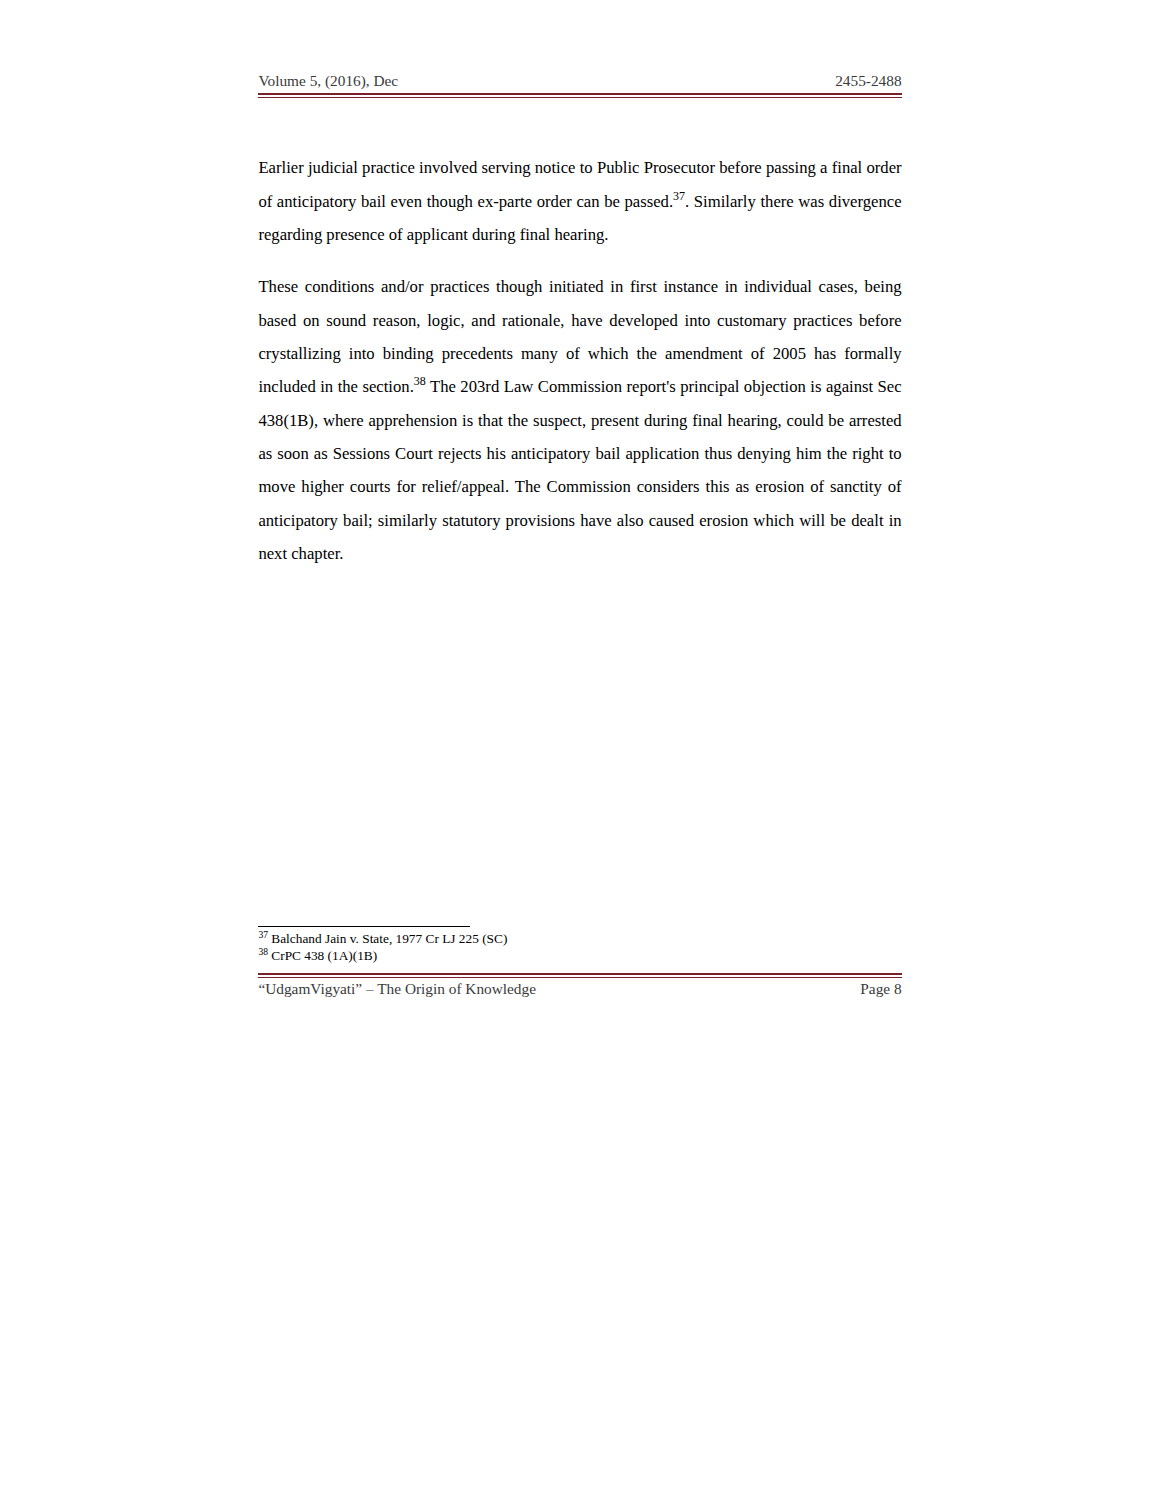Volume 5, (2016), Dec 2455-2488
Earlier judicial practice involved serving notice to Public Prosecutor before passing a final order of anticipatory bail even though ex-parte order can be passed.37. Similarly there was divergence regarding presence of applicant during final hearing.
These conditions and/or practices though initiated in first instance in individual cases, being based on sound reason, logic, and rationale, have developed into customary practices before crystallizing into binding precedents many of which the amendment of 2005 has formally included in the section.38 The 203rd Law Commission report's principal objection is against Sec 438(1B), where apprehension is that the suspect, present during final hearing, could be arrested as soon as Sessions Court rejects his anticipatory bail application thus denying him the right to move higher courts for relief/appeal. The Commission considers this as erosion of sanctity of anticipatory bail; similarly statutory provisions have also caused erosion which will be dealt in next chapter.
37 Balchand Jain v. State, 1977 Cr LJ 225 (SC)
38 CrPC 438 (1A)(1B)
“UdgamVigyati” – The Origin of Knowledge Page 8